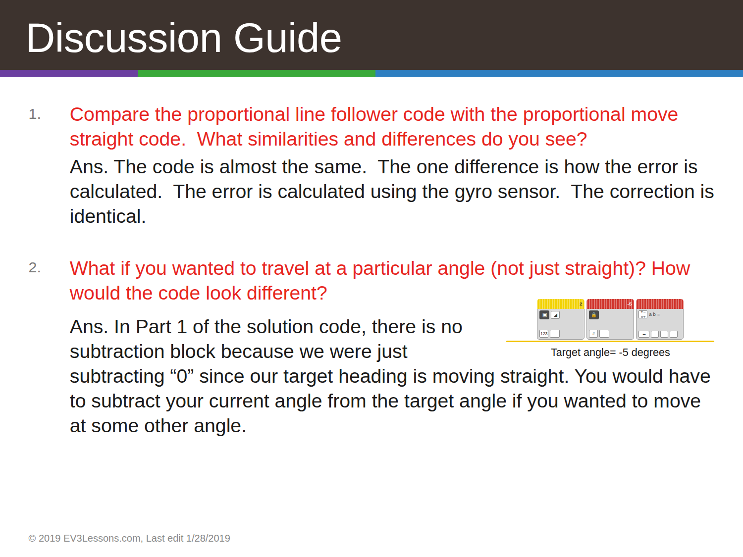Discussion Guide
Compare the proportional line follower code with the proportional move straight code. What similarities and differences do you see?
Ans. The code is almost the same. The one difference is how the error is calculated. The error is calculated using the gyro sensor. The correction is identical.
What if you wanted to travel at a particular angle (not just straight)? How would the code look different?
2
▣ ◢
123
-5
🔒
#
+−
×÷ a b =
−
Target angle= -5 degrees
Ans. In Part 1 of the solution code, there is no subtraction block because we were just subtracting “0” since our target heading is moving straight. You would have to subtract your current angle from the target angle if you wanted to move at some other angle.
© 2019 EV3Lessons.com, Last edit 1/28/2019